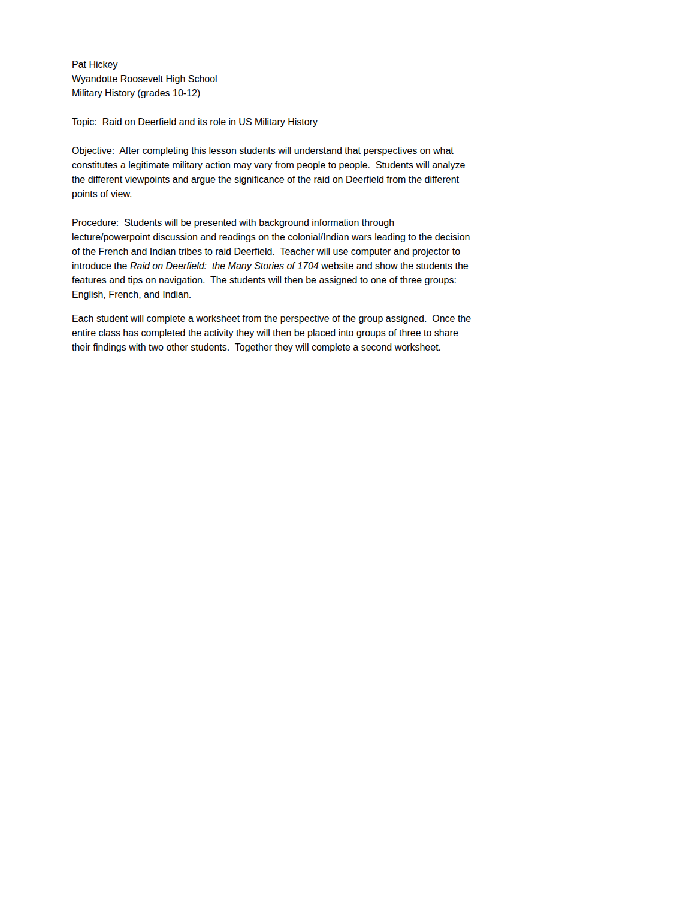Pat Hickey
Wyandotte Roosevelt High School
Military History (grades 10-12)
Topic: Raid on Deerfield and its role in US Military History
Objective: After completing this lesson students will understand that perspectives on what constitutes a legitimate military action may vary from people to people. Students will analyze the different viewpoints and argue the significance of the raid on Deerfield from the different points of view.
Procedure: Students will be presented with background information through lecture/powerpoint discussion and readings on the colonial/Indian wars leading to the decision of the French and Indian tribes to raid Deerfield. Teacher will use computer and projector to introduce the Raid on Deerfield: the Many Stories of 1704 website and show the students the features and tips on navigation. The students will then be assigned to one of three groups: English, French, and Indian.
Each student will complete a worksheet from the perspective of the group assigned. Once the entire class has completed the activity they will then be placed into groups of three to share their findings with two other students. Together they will complete a second worksheet.